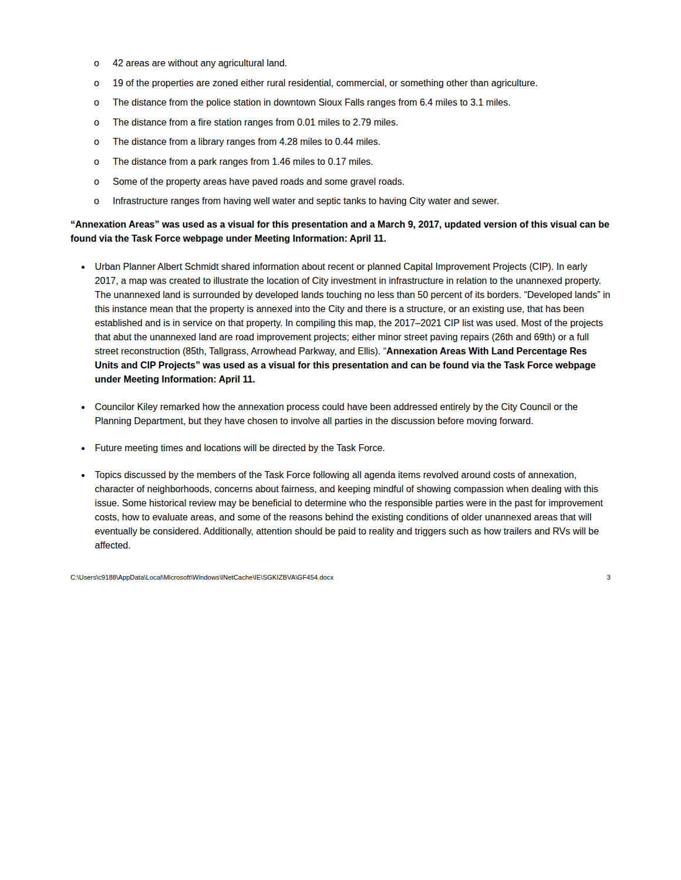42 areas are without any agricultural land.
19 of the properties are zoned either rural residential, commercial, or something other than agriculture.
The distance from the police station in downtown Sioux Falls ranges from 6.4 miles to 3.1 miles.
The distance from a fire station ranges from 0.01 miles to 2.79 miles.
The distance from a library ranges from 4.28 miles to 0.44 miles.
The distance from a park ranges from 1.46 miles to 0.17 miles.
Some of the property areas have paved roads and some gravel roads.
Infrastructure ranges from having well water and septic tanks to having City water and sewer.
“Annexation Areas” was used as a visual for this presentation and a March 9, 2017, updated version of this visual can be found via the Task Force webpage under Meeting Information: April 11.
Urban Planner Albert Schmidt shared information about recent or planned Capital Improvement Projects (CIP). In early 2017, a map was created to illustrate the location of City investment in infrastructure in relation to the unannexed property. The unannexed land is surrounded by developed lands touching no less than 50 percent of its borders. “Developed lands” in this instance mean that the property is annexed into the City and there is a structure, or an existing use, that has been established and is in service on that property. In compiling this map, the 2017–2021 CIP list was used. Most of the projects that abut the unannexed land are road improvement projects; either minor street paving repairs (26th and 69th) or a full street reconstruction (85th, Tallgrass, Arrowhead Parkway, and Ellis). “Annexation Areas With Land Percentage Res Units and CIP Projects” was used as a visual for this presentation and can be found via the Task Force webpage under Meeting Information: April 11.
Councilor Kiley remarked how the annexation process could have been addressed entirely by the City Council or the Planning Department, but they have chosen to involve all parties in the discussion before moving forward.
Future meeting times and locations will be directed by the Task Force.
Topics discussed by the members of the Task Force following all agenda items revolved around costs of annexation, character of neighborhoods, concerns about fairness, and keeping mindful of showing compassion when dealing with this issue. Some historical review may be beneficial to determine who the responsible parties were in the past for improvement costs, how to evaluate areas, and some of the reasons behind the existing conditions of older unannexed areas that will eventually be considered. Additionally, attention should be paid to reality and triggers such as how trailers and RVs will be affected.
C:\Users\c9188\AppData\Local\Microsoft\Windows\INetCache\IE\SGKIZBVA\GF454.docx 3